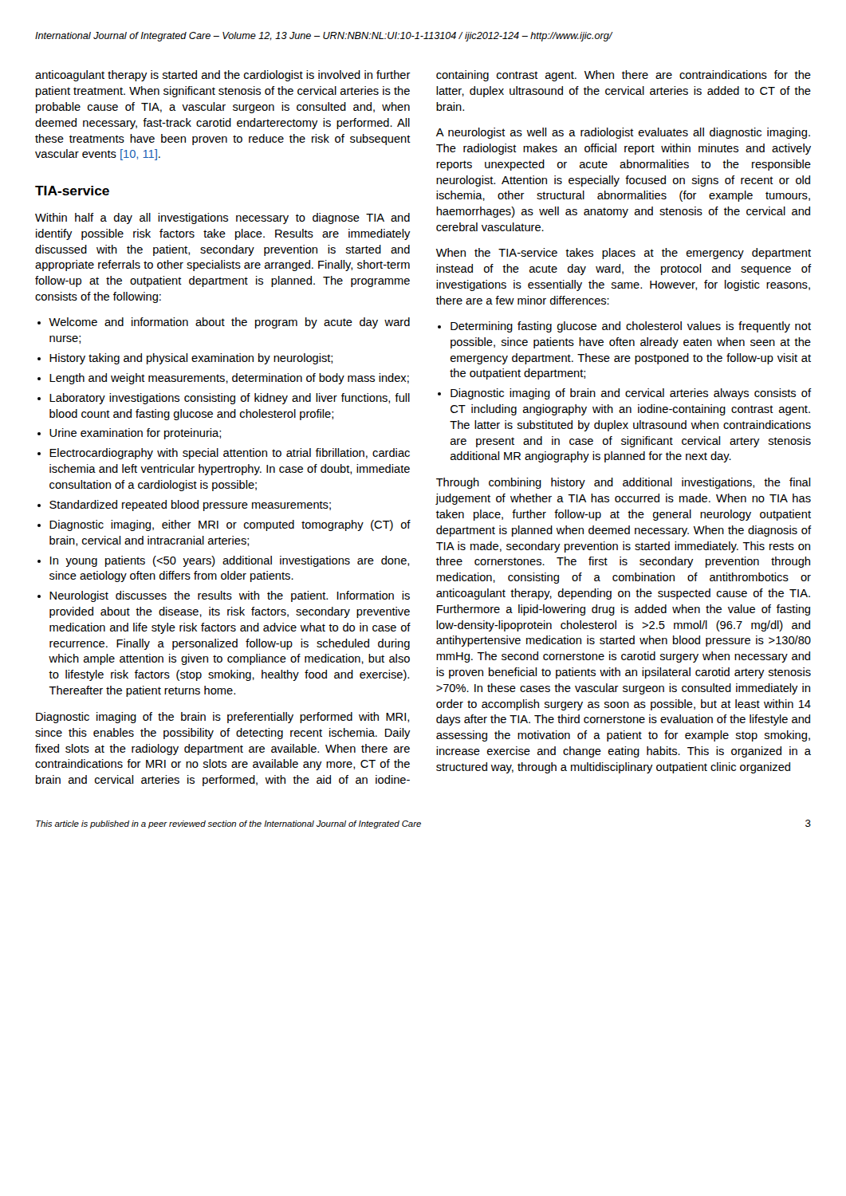International Journal of Integrated Care – Volume 12, 13 June – URN:NBN:NL:UI:10-1-113104 / ijic2012-124 – http://www.ijic.org/
anticoagulant therapy is started and the cardiologist is involved in further patient treatment. When significant stenosis of the cervical arteries is the probable cause of TIA, a vascular surgeon is consulted and, when deemed necessary, fast-track carotid endarterectomy is performed. All these treatments have been proven to reduce the risk of subsequent vascular events [10, 11].
TIA-service
Within half a day all investigations necessary to diagnose TIA and identify possible risk factors take place. Results are immediately discussed with the patient, secondary prevention is started and appropriate referrals to other specialists are arranged. Finally, short-term follow-up at the outpatient department is planned. The programme consists of the following:
Welcome and information about the program by acute day ward nurse;
History taking and physical examination by neurologist;
Length and weight measurements, determination of body mass index;
Laboratory investigations consisting of kidney and liver functions, full blood count and fasting glucose and cholesterol profile;
Urine examination for proteinuria;
Electrocardiography with special attention to atrial fibrillation, cardiac ischemia and left ventricular hypertrophy. In case of doubt, immediate consultation of a cardiologist is possible;
Standardized repeated blood pressure measurements;
Diagnostic imaging, either MRI or computed tomography (CT) of brain, cervical and intracranial arteries;
In young patients (<50 years) additional investigations are done, since aetiology often differs from older patients.
Neurologist discusses the results with the patient. Information is provided about the disease, its risk factors, secondary preventive medication and life style risk factors and advice what to do in case of recurrence. Finally a personalized follow-up is scheduled during which ample attention is given to compliance of medication, but also to lifestyle risk factors (stop smoking, healthy food and exercise). Thereafter the patient returns home.
Diagnostic imaging of the brain is preferentially performed with MRI, since this enables the possibility of detecting recent ischemia. Daily fixed slots at the radiology department are available. When there are contraindications for MRI or no slots are available any more, CT of the brain and cervical arteries is performed, with the aid of an iodine-containing contrast agent. When there are contraindications for the latter, duplex ultrasound of the cervical arteries is added to CT of the brain.
A neurologist as well as a radiologist evaluates all diagnostic imaging. The radiologist makes an official report within minutes and actively reports unexpected or acute abnormalities to the responsible neurologist. Attention is especially focused on signs of recent or old ischemia, other structural abnormalities (for example tumours, haemorrhages) as well as anatomy and stenosis of the cervical and cerebral vasculature.
When the TIA-service takes places at the emergency department instead of the acute day ward, the protocol and sequence of investigations is essentially the same. However, for logistic reasons, there are a few minor differences:
Determining fasting glucose and cholesterol values is frequently not possible, since patients have often already eaten when seen at the emergency department. These are postponed to the follow-up visit at the outpatient department;
Diagnostic imaging of brain and cervical arteries always consists of CT including angiography with an iodine-containing contrast agent. The latter is substituted by duplex ultrasound when contraindications are present and in case of significant cervical artery stenosis additional MR angiography is planned for the next day.
Through combining history and additional investigations, the final judgement of whether a TIA has occurred is made. When no TIA has taken place, further follow-up at the general neurology outpatient department is planned when deemed necessary. When the diagnosis of TIA is made, secondary prevention is started immediately. This rests on three cornerstones. The first is secondary prevention through medication, consisting of a combination of antithrombotics or anticoagulant therapy, depending on the suspected cause of the TIA. Furthermore a lipid-lowering drug is added when the value of fasting low-density-lipoprotein cholesterol is >2.5 mmol/l (96.7 mg/dl) and antihypertensive medication is started when blood pressure is >130/80 mmHg. The second cornerstone is carotid surgery when necessary and is proven beneficial to patients with an ipsilateral carotid artery stenosis >70%. In these cases the vascular surgeon is consulted immediately in order to accomplish surgery as soon as possible, but at least within 14 days after the TIA. The third cornerstone is evaluation of the lifestyle and assessing the motivation of a patient to for example stop smoking, increase exercise and change eating habits. This is organized in a structured way, through a multidisciplinary outpatient clinic organized
This article is published in a peer reviewed section of the International Journal of Integrated Care 3